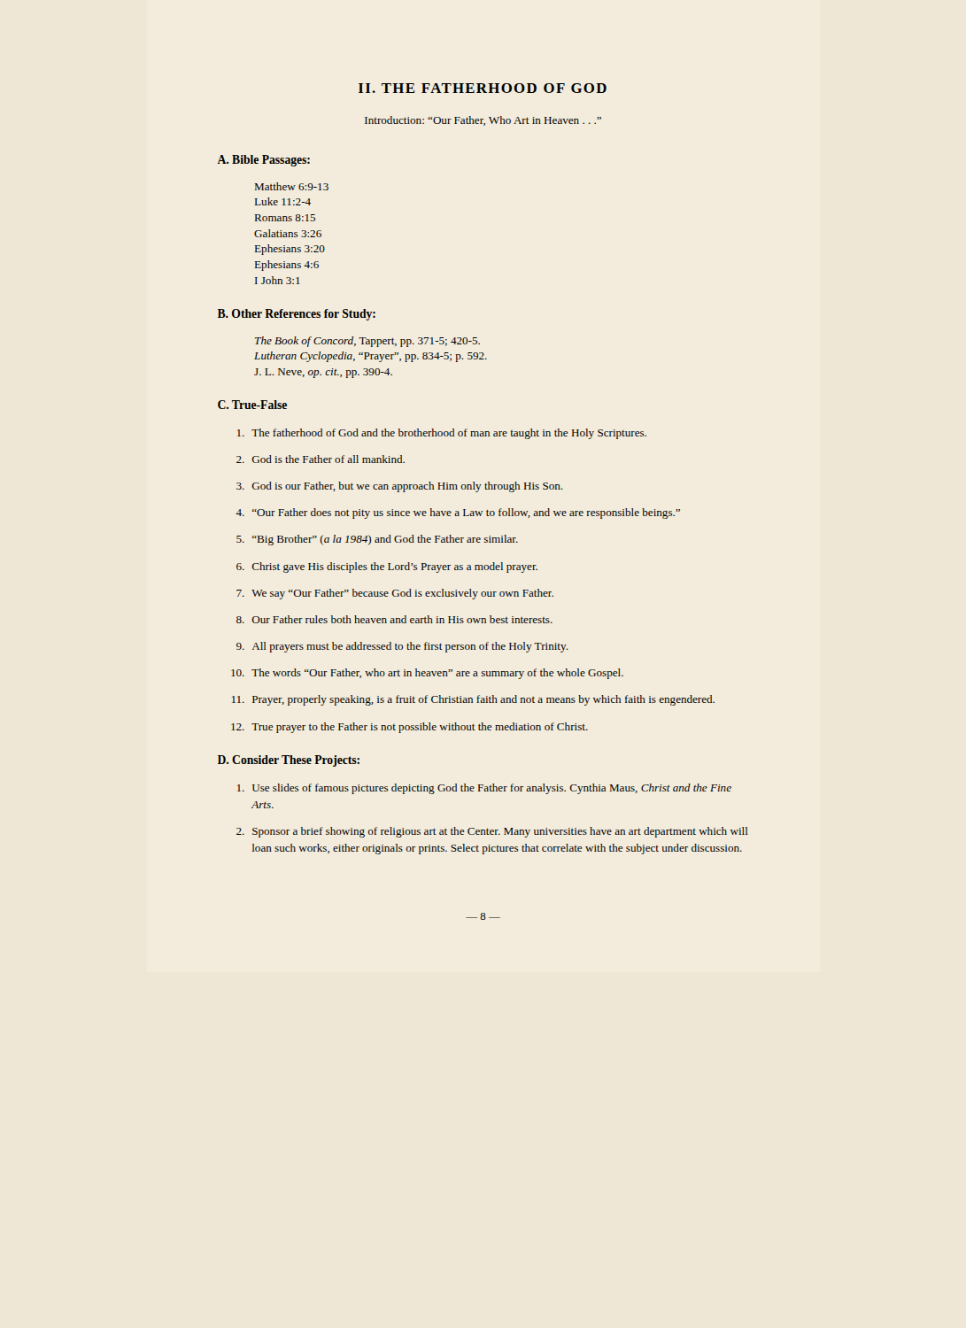II. The Fatherhood of God
Introduction: “Our Father, Who Art in Heaven . . .”
A. Bible Passages:
Matthew 6:9-13
Luke 11:2-4
Romans 8:15
Galatians 3:26
Ephesians 3:20
Ephesians 4:6
I John 3:1
B. Other References for Study:
The Book of Concord, Tappert, pp. 371-5; 420-5.
Lutheran Cyclopedia, “Prayer”, pp. 834-5; p. 592.
J. L. Neve, op. cit., pp. 390-4.
C. True-False
The fatherhood of God and the brotherhood of man are taught in the Holy Scriptures.
God is the Father of all mankind.
God is our Father, but we can approach Him only through His Son.
“Our Father does not pity us since we have a Law to follow, and we are responsible beings.”
“Big Brother” (a la 1984) and God the Father are similar.
Christ gave His disciples the Lord’s Prayer as a model prayer.
We say “Our Father” because God is exclusively our own Father.
Our Father rules both heaven and earth in His own best interests.
All prayers must be addressed to the first person of the Holy Trinity.
The words “Our Father, who art in heaven” are a summary of the whole Gospel.
Prayer, properly speaking, is a fruit of Christian faith and not a means by which faith is engendered.
True prayer to the Father is not possible without the mediation of Christ.
D. Consider These Projects:
Use slides of famous pictures depicting God the Father for analysis. Cynthia Maus, Christ and the Fine Arts.
Sponsor a brief showing of religious art at the Center. Many universities have an art department which will loan such works, either originals or prints. Select pictures that correlate with the subject under discussion.
— 8 —